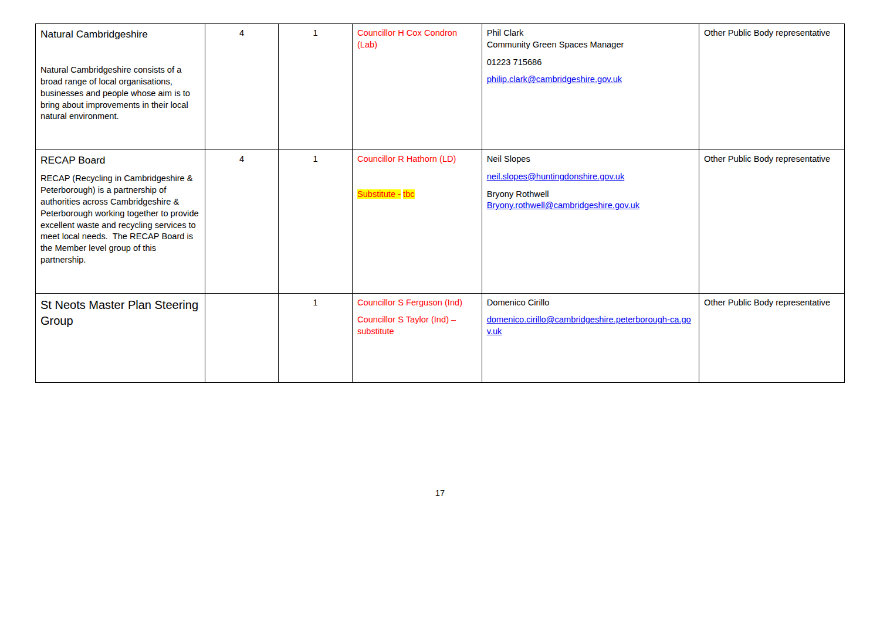| Natural Cambridgeshire Natural Cambridgeshire consists of a broad range of local organisations, businesses and people whose aim is to bring about improvements in their local natural environment. | 4 | 1 | Councillor H Cox Condron (Lab) | Phil Clark Community Green Spaces Manager 01223 715686 philip.clark@cambridgeshire.gov.uk | Other Public Body representative |
| RECAP Board RECAP (Recycling in Cambridgeshire & Peterborough) is a partnership of authorities across Cambridgeshire & Peterborough working together to provide excellent waste and recycling services to meet local needs. The RECAP Board is the Member level group of this partnership. | 4 | 1 | Councillor R Hathorn (LD) Substitute - tbc | Neil Slopes neil.slopes@huntingdonshire.gov.uk Bryony Rothwell Bryony.rothwell@cambridgeshire.gov.uk | Other Public Body representative |
| St Neots Master Plan Steering Group | | 1 | Councillor S Ferguson (Ind) Councillor S Taylor (Ind) – substitute | Domenico Cirillo domenico.cirillo@cambridgeshire.peterborough-ca.gov.uk | Other Public Body representative |
17